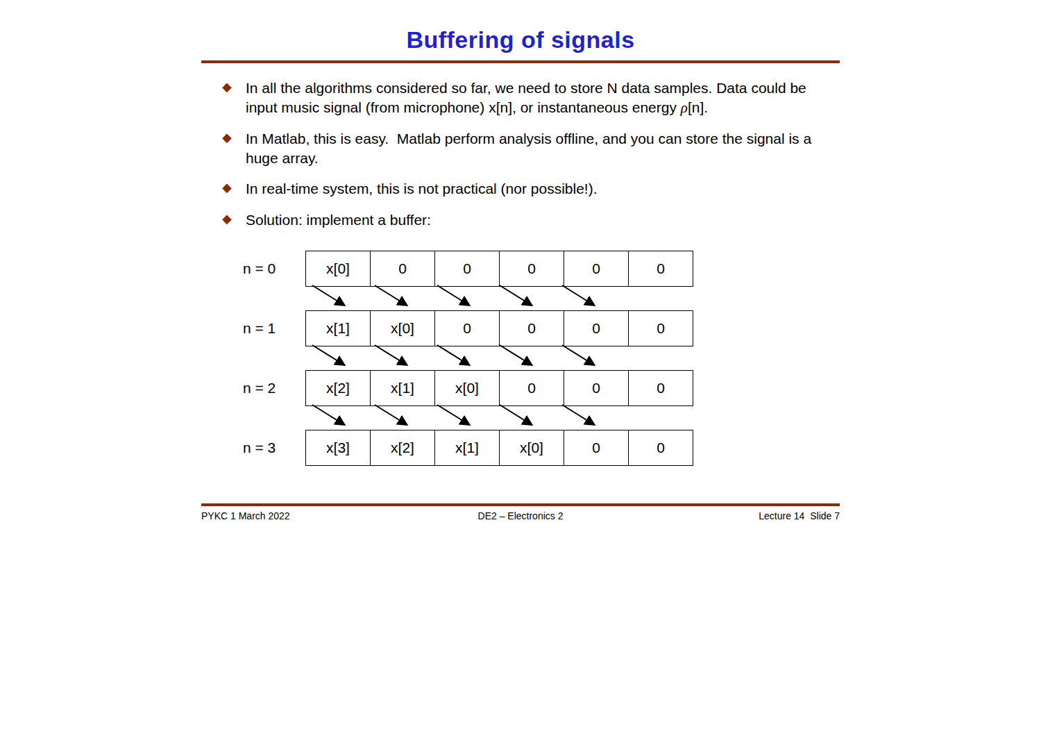Buffering of signals
In all the algorithms considered so far, we need to store N data samples. Data could be input music signal (from microphone) x[n], or instantaneous energy ρ[n].
In Matlab, this is easy. Matlab perform analysis offline, and you can store the signal is a huge array.
In real-time system, this is not practical (nor possible!).
Solution: implement a buffer:
n = 0
| x[0] | 0 | 0 | 0 | 0 | 0 |
n = 1
| x[1] | x[0] | 0 | 0 | 0 | 0 |
n = 2
| x[2] | x[1] | x[0] | 0 | 0 | 0 |
n = 3
| x[3] | x[2] | x[1] | x[0] | 0 | 0 |
PYKC 1 March 2022
DE2 – Electronics 2
Lecture 14 Slide 7